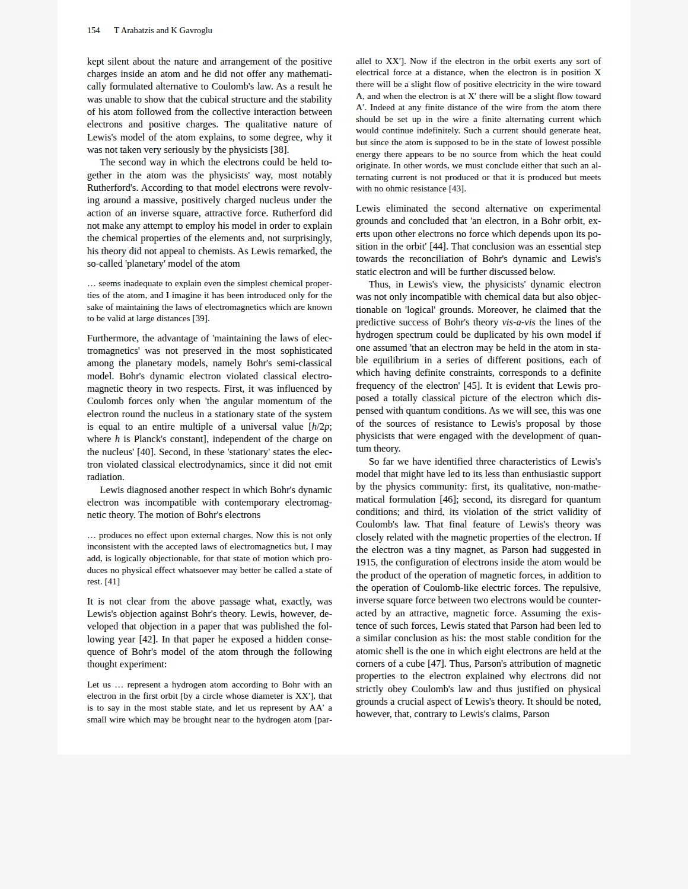154 T Arabatzis and K Gavroglu
kept silent about the nature and arrangement of the positive charges inside an atom and he did not offer any mathematically formulated alternative to Coulomb's law. As a result he was unable to show that the cubical structure and the stability of his atom followed from the collective interaction between electrons and positive charges. The qualitative nature of Lewis's model of the atom explains, to some degree, why it was not taken very seriously by the physicists [38].
The second way in which the electrons could be held together in the atom was the physicists' way, most notably Rutherford's. According to that model electrons were revolving around a massive, positively charged nucleus under the action of an inverse square, attractive force. Rutherford did not make any attempt to employ his model in order to explain the chemical properties of the elements and, not surprisingly, his theory did not appeal to chemists. As Lewis remarked, the so-called 'planetary' model of the atom
… seems inadequate to explain even the simplest chemical properties of the atom, and I imagine it has been introduced only for the sake of maintaining the laws of electromagnetics which are known to be valid at large distances [39].
Furthermore, the advantage of 'maintaining the laws of electromagnetics' was not preserved in the most sophisticated among the planetary models, namely Bohr's semi-classical model. Bohr's dynamic electron violated classical electromagnetic theory in two respects. First, it was influenced by Coulomb forces only when 'the angular momentum of the electron round the nucleus in a stationary state of the system is equal to an entire multiple of a universal value [h/2p; where h is Planck's constant], independent of the charge on the nucleus' [40]. Second, in these 'stationary' states the electron violated classical electrodynamics, since it did not emit radiation.
Lewis diagnosed another respect in which Bohr's dynamic electron was incompatible with contemporary electromagnetic theory. The motion of Bohr's electrons
… produces no effect upon external charges. Now this is not only inconsistent with the accepted laws of electromagnetics but, I may add, is logically objectionable, for that state of motion which produces no physical effect whatsoever may better be called a state of rest. [41]
It is not clear from the above passage what, exactly, was Lewis's objection against Bohr's theory. Lewis, however, developed that objection in a paper that was published the following year [42]. In that paper he exposed a hidden consequence of Bohr's model of the atom through the following thought experiment:
Let us … represent a hydrogen atom according to Bohr with an electron in the first orbit [by a circle whose diameter is XX′], that is to say in the most stable state, and let us represent by AA′ a small wire which may be brought near to the hydrogen atom [parallel to XX′]. Now if the electron in the orbit exerts any sort of electrical force at a distance, when the electron is in position X there will be a slight flow of positive electricity in the wire toward A, and when the electron is at X′ there will be a slight flow toward A′. Indeed at any finite distance of the wire from the atom there should be set up in the wire a finite alternating current which would continue indefinitely. Such a current should generate heat, but since the atom is supposed to be in the state of lowest possible energy there appears to be no source from which the heat could originate. In other words, we must conclude either that such an alternating current is not produced or that it is produced but meets with no ohmic resistance [43].
Lewis eliminated the second alternative on experimental grounds and concluded that 'an electron, in a Bohr orbit, exerts upon other electrons no force which depends upon its position in the orbit' [44]. That conclusion was an essential step towards the reconciliation of Bohr's dynamic and Lewis's static electron and will be further discussed below.
Thus, in Lewis's view, the physicists' dynamic electron was not only incompatible with chemical data but also objectionable on 'logical' grounds. Moreover, he claimed that the predictive success of Bohr's theory vis-a-vis the lines of the hydrogen spectrum could be duplicated by his own model if one assumed 'that an electron may be held in the atom in stable equilibrium in a series of different positions, each of which having definite constraints, corresponds to a definite frequency of the electron' [45]. It is evident that Lewis proposed a totally classical picture of the electron which dispensed with quantum conditions. As we will see, this was one of the sources of resistance to Lewis's proposal by those physicists that were engaged with the development of quantum theory.
So far we have identified three characteristics of Lewis's model that might have led to its less than enthusiastic support by the physics community: first, its qualitative, non-mathematical formulation [46]; second, its disregard for quantum conditions; and third, its violation of the strict validity of Coulomb's law. That final feature of Lewis's theory was closely related with the magnetic properties of the electron. If the electron was a tiny magnet, as Parson had suggested in 1915, the configuration of electrons inside the atom would be the product of the operation of magnetic forces, in addition to the operation of Coulomb-like electric forces. The repulsive, inverse square force between two electrons would be counteracted by an attractive, magnetic force. Assuming the existence of such forces, Lewis stated that Parson had been led to a similar conclusion as his: the most stable condition for the atomic shell is the one in which eight electrons are held at the corners of a cube [47]. Thus, Parson's attribution of magnetic properties to the electron explained why electrons did not strictly obey Coulomb's law and thus justified on physical grounds a crucial aspect of Lewis's theory. It should be noted, however, that, contrary to Lewis's claims, Parson